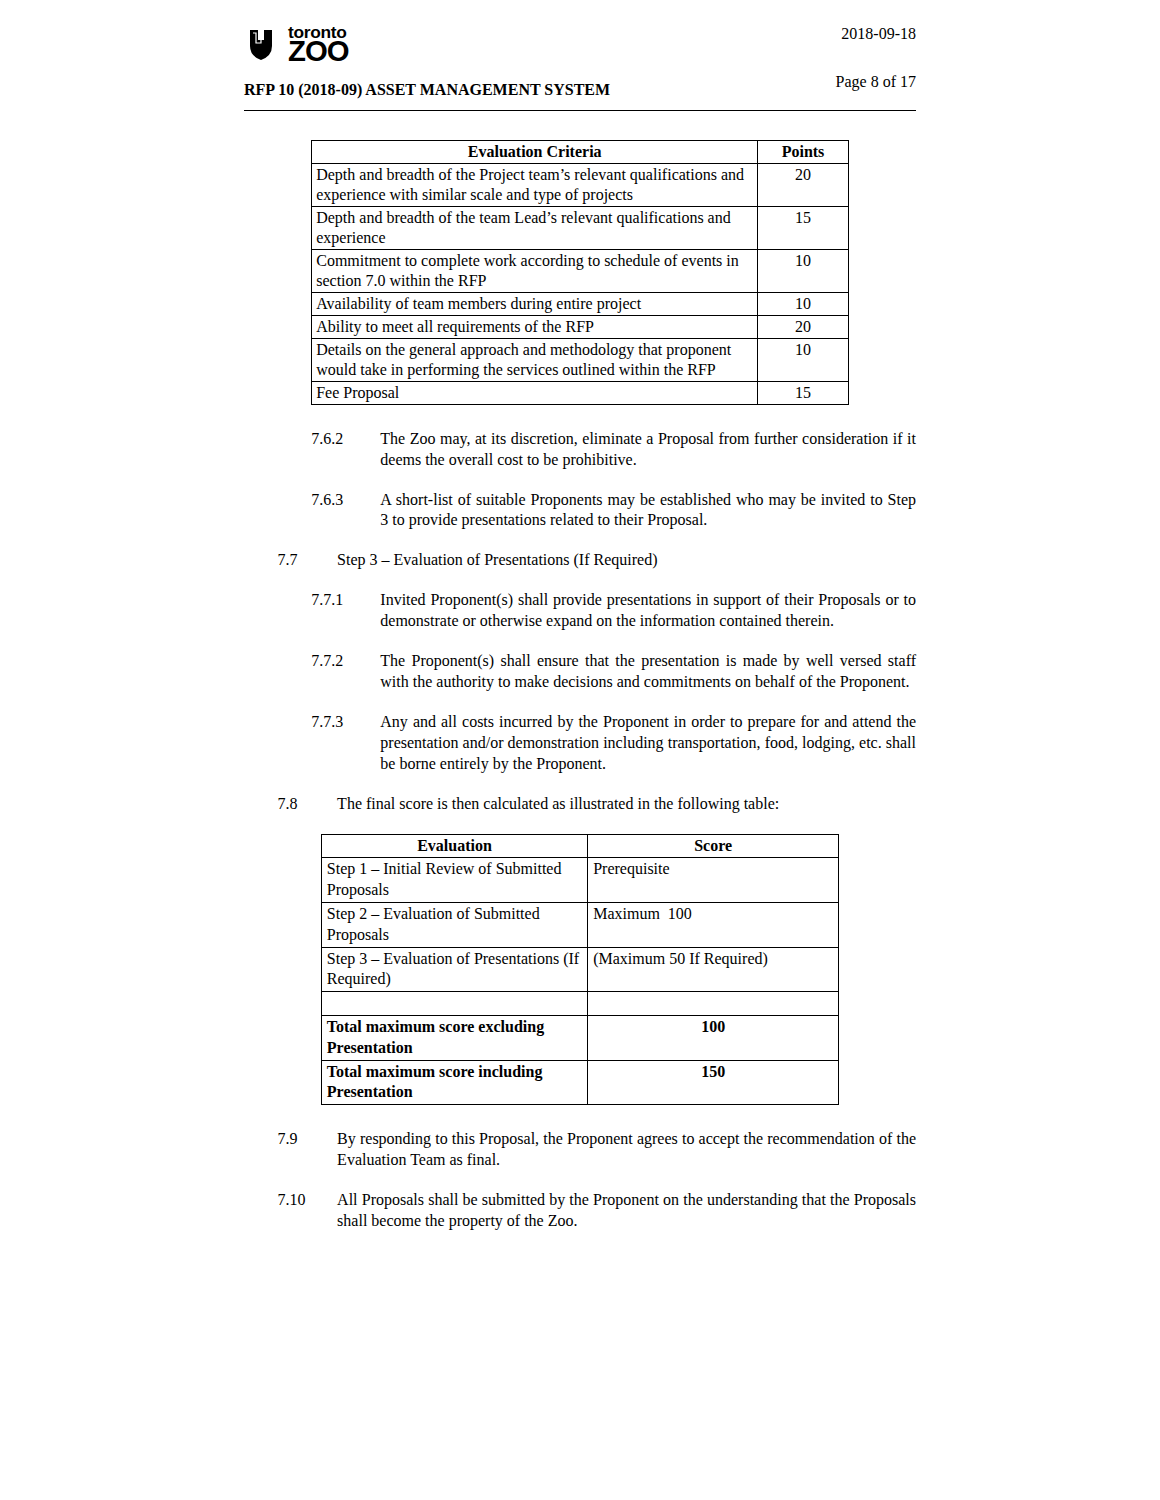toronto ZOO
RFP 10 (2018-09) ASSET MANAGEMENT SYSTEM
2018-09-18
Page 8 of 17
| Evaluation Criteria | Points |
| Depth and breadth of the Project team’s relevant qualifications and experience with similar scale and type of projects | 20 |
| Depth and breadth of the team Lead’s relevant qualifications and experience | 15 |
| Commitment to complete work according to schedule of events in section 7.0 within the RFP | 10 |
| Availability of team members during entire project | 10 |
| Ability to meet all requirements of the RFP | 20 |
| Details on the general approach and methodology that proponent would take in performing the services outlined within the RFP | 10 |
| Fee Proposal | 15 |
7.6.2
The Zoo may, at its discretion, eliminate a Proposal from further consideration if it deems the overall cost to be prohibitive.
7.6.3
A short-list of suitable Proponents may be established who may be invited to Step 3 to provide presentations related to their Proposal.
7.7
Step 3 – Evaluation of Presentations (If Required)
7.7.1
Invited Proponent(s) shall provide presentations in support of their Proposals or to demonstrate or otherwise expand on the information contained therein.
7.7.2
The Proponent(s) shall ensure that the presentation is made by well versed staff with the authority to make decisions and commitments on behalf of the Proponent.
7.7.3
Any and all costs incurred by the Proponent in order to prepare for and attend the presentation and/or demonstration including transportation, food, lodging, etc. shall be borne entirely by the Proponent.
7.8
The final score is then calculated as illustrated in the following table:
| Evaluation | Score |
| Step 1 – Initial Review of Submitted Proposals | Prerequisite |
| Step 2 – Evaluation of Submitted Proposals | Maximum 100 |
| Step 3 – Evaluation of Presentations (If Required) | (Maximum 50 If Required) |
| Total maximum score excluding Presentation | 100 |
| Total maximum score including Presentation | 150 |
7.9
By responding to this Proposal, the Proponent agrees to accept the recommendation of the Evaluation Team as final.
7.10
All Proposals shall be submitted by the Proponent on the understanding that the Proposals shall become the property of the Zoo.